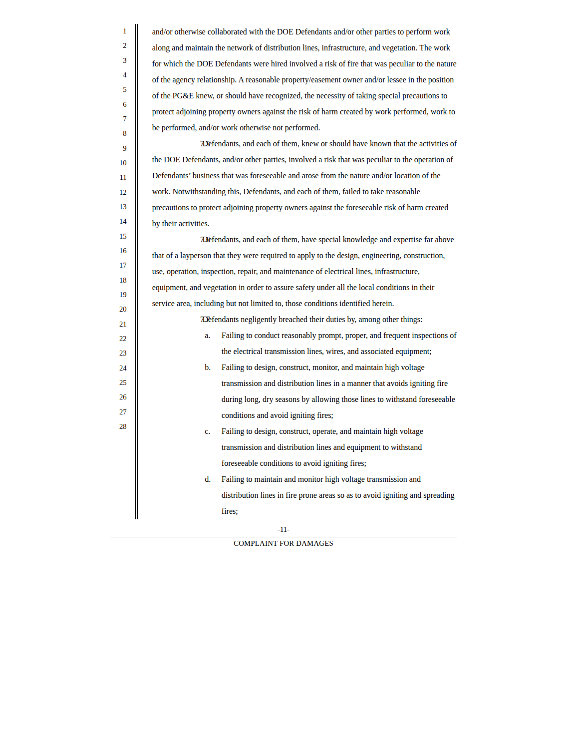1
2
3
4
5
6
7
8
9
10
11
12
13
14
15
16
17
18
19
20
21
22
23
24
25
26
27
28
and/or otherwise collaborated with the DOE Defendants and/or other parties to perform work along and maintain the network of distribution lines, infrastructure, and vegetation. The work for which the DOE Defendants were hired involved a risk of fire that was peculiar to the nature of the agency relationship. A reasonable property/easement owner and/or lessee in the position of the PG&E knew, or should have recognized, the necessity of taking special precautions to protect adjoining property owners against the risk of harm created by work performed, work to be performed, and/or work otherwise not performed.
7.5 Defendants, and each of them, knew or should have known that the activities of the DOE Defendants, and/or other parties, involved a risk that was peculiar to the operation of Defendants’ business that was foreseeable and arose from the nature and/or location of the work. Notwithstanding this, Defendants, and each of them, failed to take reasonable precautions to protect adjoining property owners against the foreseeable risk of harm created by their activities.
7.6 Defendants, and each of them, have special knowledge and expertise far above that of a layperson that they were required to apply to the design, engineering, construction, use, operation, inspection, repair, and maintenance of electrical lines, infrastructure, equipment, and vegetation in order to assure safety under all the local conditions in their service area, including but not limited to, those conditions identified herein.
7.7 Defendants negligently breached their duties by, among other things:
a. Failing to conduct reasonably prompt, proper, and frequent inspections of the electrical transmission lines, wires, and associated equipment;
b. Failing to design, construct, monitor, and maintain high voltage transmission and distribution lines in a manner that avoids igniting fire during long, dry seasons by allowing those lines to withstand foreseeable conditions and avoid igniting fires;
c. Failing to design, construct, operate, and maintain high voltage transmission and distribution lines and equipment to withstand foreseeable conditions to avoid igniting fires;
d. Failing to maintain and monitor high voltage transmission and distribution lines in fire prone areas so as to avoid igniting and spreading fires;
-11-
COMPLAINT FOR DAMAGES